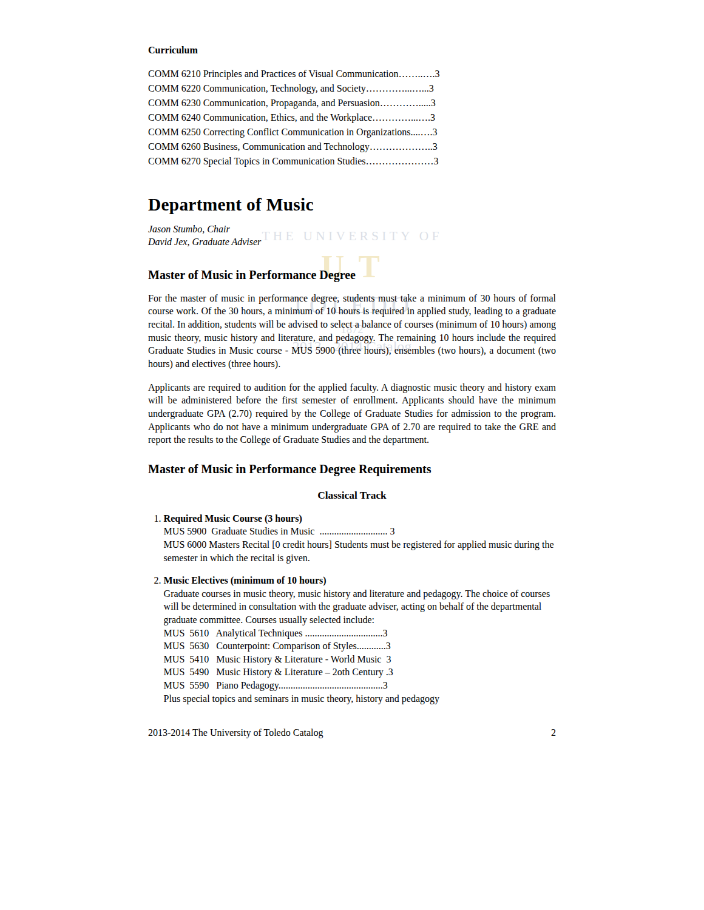THE UNIVERSITY OF
U T
TOLEDO
1872
2013 - 2014 Catalog
Curriculum
COMM 6210 Principles and Practices of Visual Communication……..….3
COMM 6220 Communication, Technology, and Society…………...…...3
COMM 6230 Communication, Propaganda, and Persuasion………….....3
COMM 6240 Communication, Ethics, and the Workplace…………...….3
COMM 6250 Correcting Conflict Communication in Organizations....….3
COMM 6260 Business, Communication and Technology………………..3
COMM 6270 Special Topics in Communication Studies…………………3
Department of Music
Jason Stumbo, Chair
David Jex, Graduate Adviser
Master of Music in Performance Degree
For the master of music in performance degree, students must take a minimum of 30 hours of formal course work. Of the 30 hours, a minimum of 10 hours is required in applied study, leading to a graduate recital. In addition, students will be advised to select a balance of courses (minimum of 10 hours) among music theory, music history and literature, and pedagogy. The remaining 10 hours include the required Graduate Studies in Music course - MUS 5900 (three hours), ensembles (two hours), a document (two hours) and electives (three hours).
Applicants are required to audition for the applied faculty. A diagnostic music theory and history exam will be administered before the first semester of enrollment. Applicants should have the minimum undergraduate GPA (2.70) required by the College of Graduate Studies for admission to the program. Applicants who do not have a minimum undergraduate GPA of 2.70 are required to take the GRE and report the results to the College of Graduate Studies and the department.
Master of Music in Performance Degree Requirements
Classical Track
Required Music Course (3 hours)
MUS 5900 Graduate Studies in Music ............................ 3
MUS 6000 Masters Recital [0 credit hours] Students must be registered for applied music during the semester in which the recital is given.
Music Electives (minimum of 10 hours)
Graduate courses in music theory, music history and literature and pedagogy. The choice of courses will be determined in consultation with the graduate adviser, acting on behalf of the departmental graduate committee. Courses usually selected include:
MUS 5610 Analytical Techniques ................................3
MUS 5630 Counterpoint: Comparison of Styles............3
MUS 5410 Music History & Literature - World Music 3
MUS 5490 Music History & Literature – 2oth Century .3
MUS 5590 Piano Pedagogy...........................................3
Plus special topics and seminars in music theory, history and pedagogy
2013-2014 The University of Toledo Catalog 2